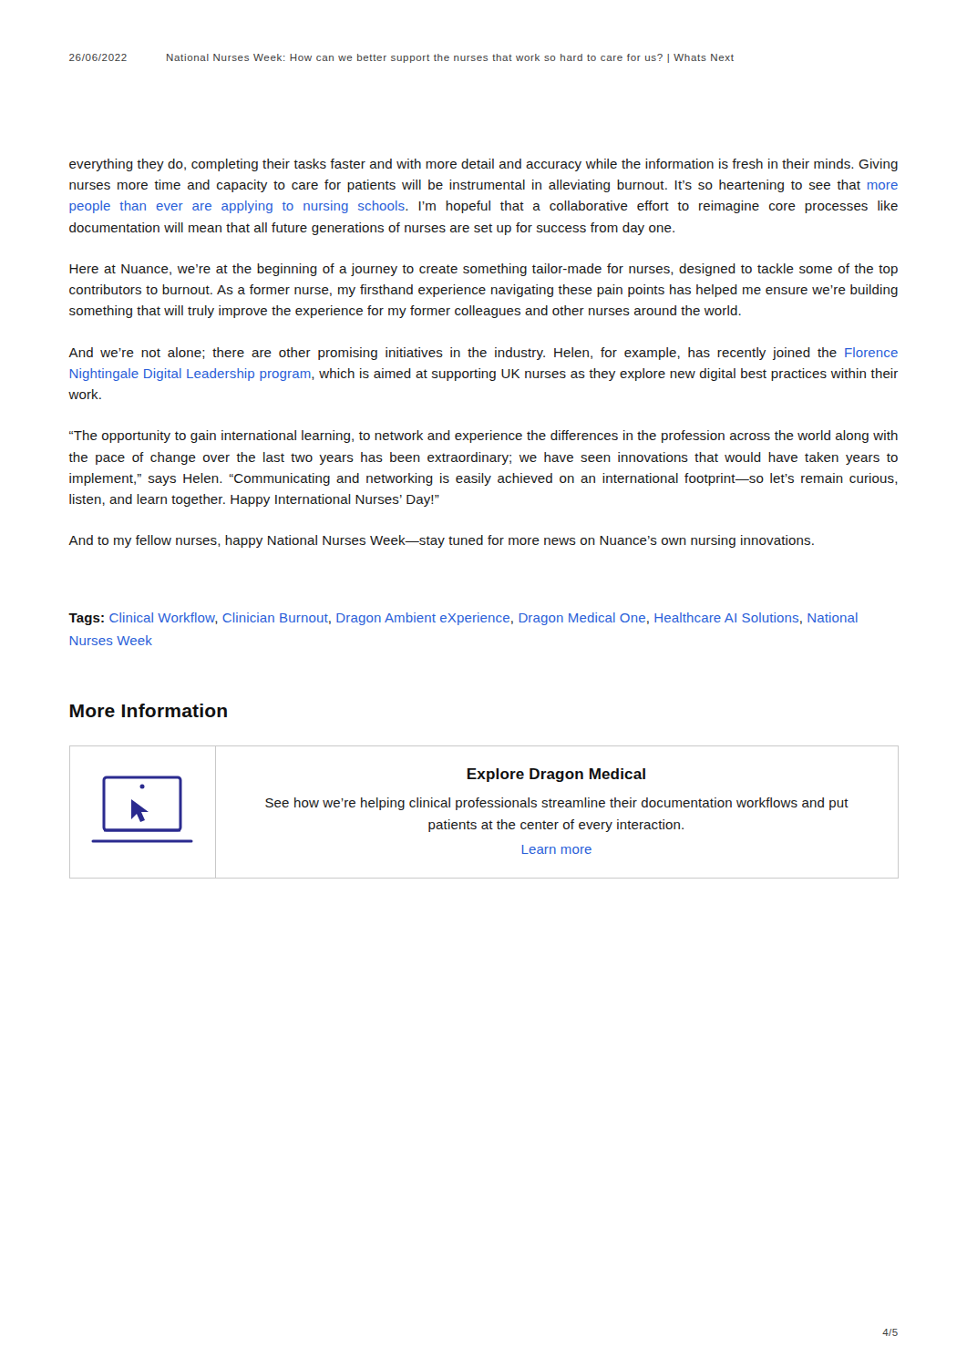26/06/2022 National Nurses Week: How can we better support the nurses that work so hard to care for us? | Whats Next
everything they do, completing their tasks faster and with more detail and accuracy while the information is fresh in their minds. Giving nurses more time and capacity to care for patients will be instrumental in alleviating burnout. It’s so heartening to see that more people than ever are applying to nursing schools. I’m hopeful that a collaborative effort to reimagine core processes like documentation will mean that all future generations of nurses are set up for success from day one.
Here at Nuance, we’re at the beginning of a journey to create something tailor-made for nurses, designed to tackle some of the top contributors to burnout. As a former nurse, my firsthand experience navigating these pain points has helped me ensure we’re building something that will truly improve the experience for my former colleagues and other nurses around the world.
And we’re not alone; there are other promising initiatives in the industry. Helen, for example, has recently joined the Florence Nightingale Digital Leadership program, which is aimed at supporting UK nurses as they explore new digital best practices within their work.
“The opportunity to gain international learning, to network and experience the differences in the profession across the world along with the pace of change over the last two years has been extraordinary; we have seen innovations that would have taken years to implement,” says Helen. “Communicating and networking is easily achieved on an international footprint—so let’s remain curious, listen, and learn together. Happy International Nurses’ Day!”
And to my fellow nurses, happy National Nurses Week—stay tuned for more news on Nuance’s own nursing innovations.
Tags: Clinical Workflow, Clinician Burnout, Dragon Ambient eXperience, Dragon Medical One, Healthcare AI Solutions, National Nurses Week
More Information
Explore Dragon Medical
See how we’re helping clinical professionals streamline their documentation workflows and put patients at the center of every interaction.
Learn more
4/5